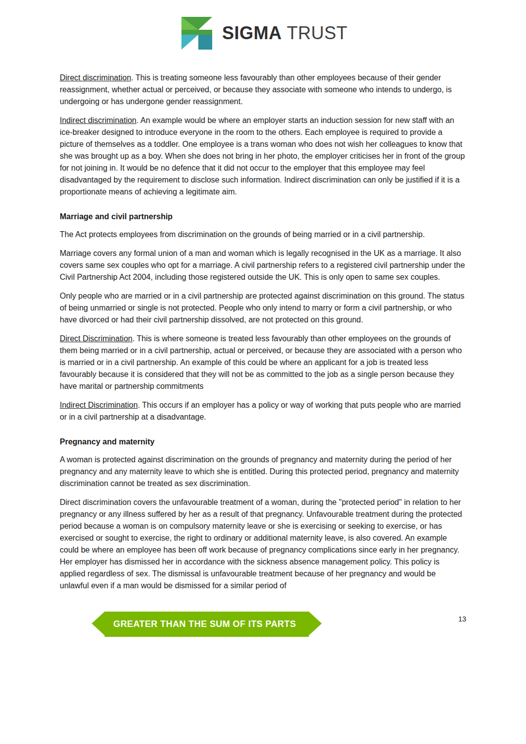SIGMA TRUST
Direct discrimination. This is treating someone less favourably than other employees because of their gender reassignment, whether actual or perceived, or because they associate with someone who intends to undergo, is undergoing or has undergone gender reassignment.
Indirect discrimination. An example would be where an employer starts an induction session for new staff with an ice-breaker designed to introduce everyone in the room to the others. Each employee is required to provide a picture of themselves as a toddler. One employee is a trans woman who does not wish her colleagues to know that she was brought up as a boy. When she does not bring in her photo, the employer criticises her in front of the group for not joining in. It would be no defence that it did not occur to the employer that this employee may feel disadvantaged by the requirement to disclose such information. Indirect discrimination can only be justified if it is a proportionate means of achieving a legitimate aim.
Marriage and civil partnership
The Act protects employees from discrimination on the grounds of being married or in a civil partnership.
Marriage covers any formal union of a man and woman which is legally recognised in the UK as a marriage. It also covers same sex couples who opt for a marriage. A civil partnership refers to a registered civil partnership under the Civil Partnership Act 2004, including those registered outside the UK. This is only open to same sex couples.
Only people who are married or in a civil partnership are protected against discrimination on this ground. The status of being unmarried or single is not protected. People who only intend to marry or form a civil partnership, or who have divorced or had their civil partnership dissolved, are not protected on this ground.
Direct Discrimination. This is where someone is treated less favourably than other employees on the grounds of them being married or in a civil partnership, actual or perceived, or because they are associated with a person who is married or in a civil partnership. An example of this could be where an applicant for a job is treated less favourably because it is considered that they will not be as committed to the job as a single person because they have marital or partnership commitments
Indirect Discrimination. This occurs if an employer has a policy or way of working that puts people who are married or in a civil partnership at a disadvantage.
Pregnancy and maternity
A woman is protected against discrimination on the grounds of pregnancy and maternity during the period of her pregnancy and any maternity leave to which she is entitled. During this protected period, pregnancy and maternity discrimination cannot be treated as sex discrimination.
Direct discrimination covers the unfavourable treatment of a woman, during the "protected period" in relation to her pregnancy or any illness suffered by her as a result of that pregnancy. Unfavourable treatment during the protected period because a woman is on compulsory maternity leave or she is exercising or seeking to exercise, or has exercised or sought to exercise, the right to ordinary or additional maternity leave, is also covered. An example could be where an employee has been off work because of pregnancy complications since early in her pregnancy. Her employer has dismissed her in accordance with the sickness absence management policy. This policy is applied regardless of sex. The dismissal is unfavourable treatment because of her pregnancy and would be unlawful even if a man would be dismissed for a similar period of
GREATER THAN THE SUM OF ITS PARTS 13